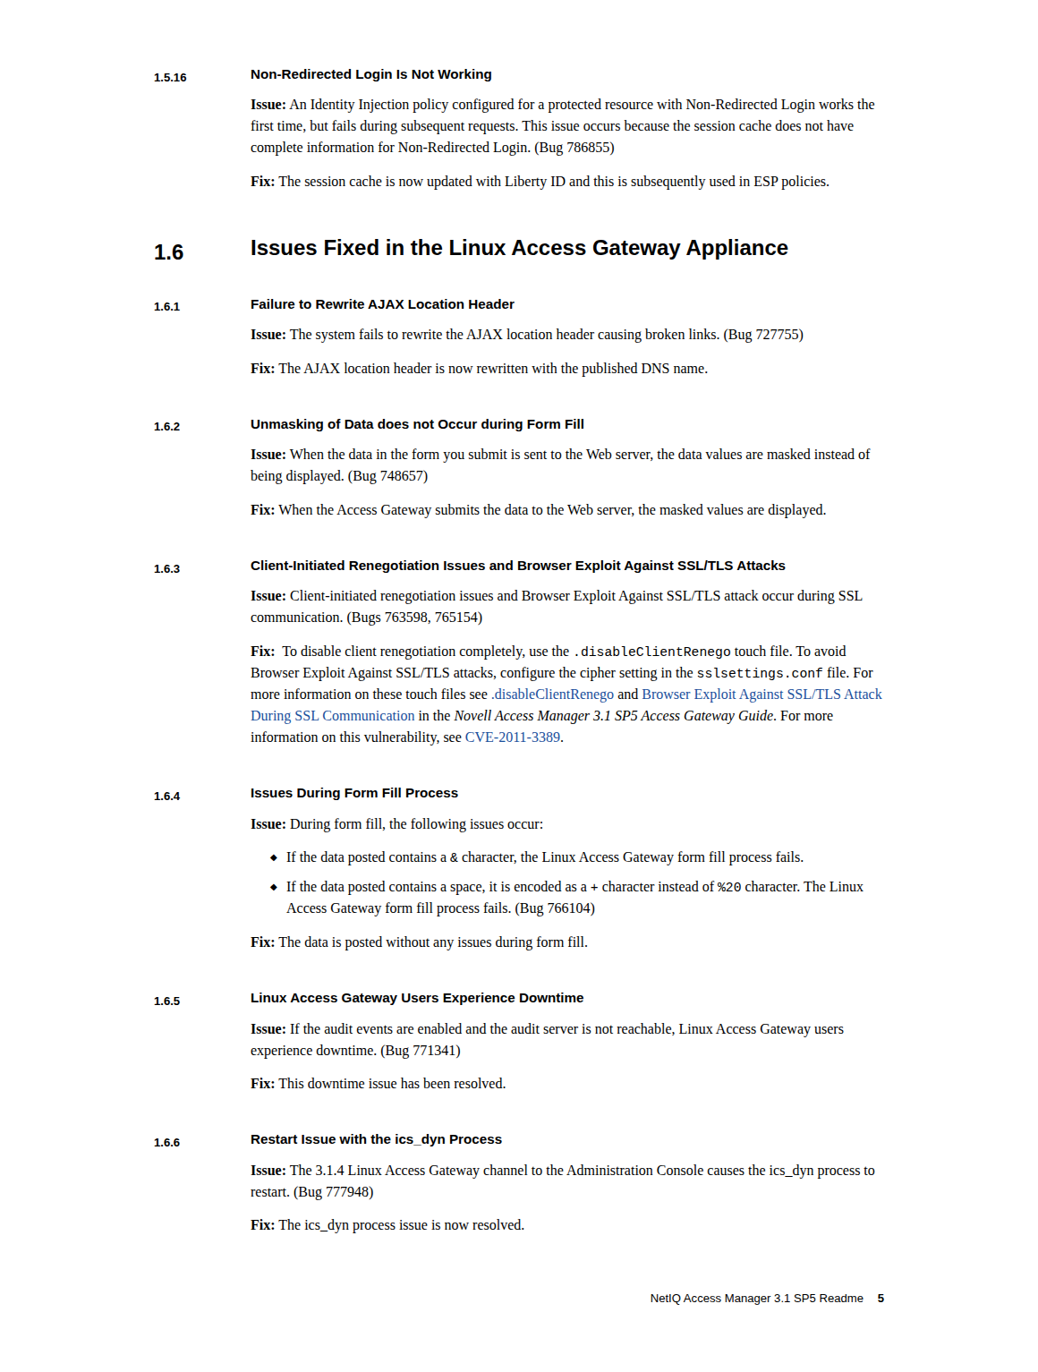1.5.16
Non-Redirected Login Is Not Working
Issue: An Identity Injection policy configured for a protected resource with Non-Redirected Login works the first time, but fails during subsequent requests. This issue occurs because the session cache does not have complete information for Non-Redirected Login. (Bug 786855)
Fix: The session cache is now updated with Liberty ID and this is subsequently used in ESP policies.
1.6
Issues Fixed in the Linux Access Gateway Appliance
1.6.1
Failure to Rewrite AJAX Location Header
Issue: The system fails to rewrite the AJAX location header causing broken links. (Bug 727755)
Fix: The AJAX location header is now rewritten with the published DNS name.
1.6.2
Unmasking of Data does not Occur during Form Fill
Issue: When the data in the form you submit is sent to the Web server, the data values are masked instead of being displayed. (Bug 748657)
Fix: When the Access Gateway submits the data to the Web server, the masked values are displayed.
1.6.3
Client-Initiated Renegotiation Issues and Browser Exploit Against SSL/TLS Attacks
Issue: Client-initiated renegotiation issues and Browser Exploit Against SSL/TLS attack occur during SSL communication. (Bugs 763598, 765154)
Fix: To disable client renegotiation completely, use the .disableClientRenego touch file. To avoid Browser Exploit Against SSL/TLS attacks, configure the cipher setting in the sslsettings.conf file. For more information on these touch files see .disableClientRenego and Browser Exploit Against SSL/TLS Attack During SSL Communication in the Novell Access Manager 3.1 SP5 Access Gateway Guide. For more information on this vulnerability, see CVE-2011-3389.
1.6.4
Issues During Form Fill Process
Issue: During form fill, the following issues occur:
If the data posted contains a & character, the Linux Access Gateway form fill process fails.
If the data posted contains a space, it is encoded as a + character instead of %20 character. The Linux Access Gateway form fill process fails. (Bug 766104)
Fix: The data is posted without any issues during form fill.
1.6.5
Linux Access Gateway Users Experience Downtime
Issue: If the audit events are enabled and the audit server is not reachable, Linux Access Gateway users experience downtime. (Bug 771341)
Fix: This downtime issue has been resolved.
1.6.6
Restart Issue with the ics_dyn Process
Issue: The 3.1.4 Linux Access Gateway channel to the Administration Console causes the ics_dyn process to restart. (Bug 777948)
Fix: The ics_dyn process issue is now resolved.
NetIQ Access Manager 3.1 SP5 Readme5